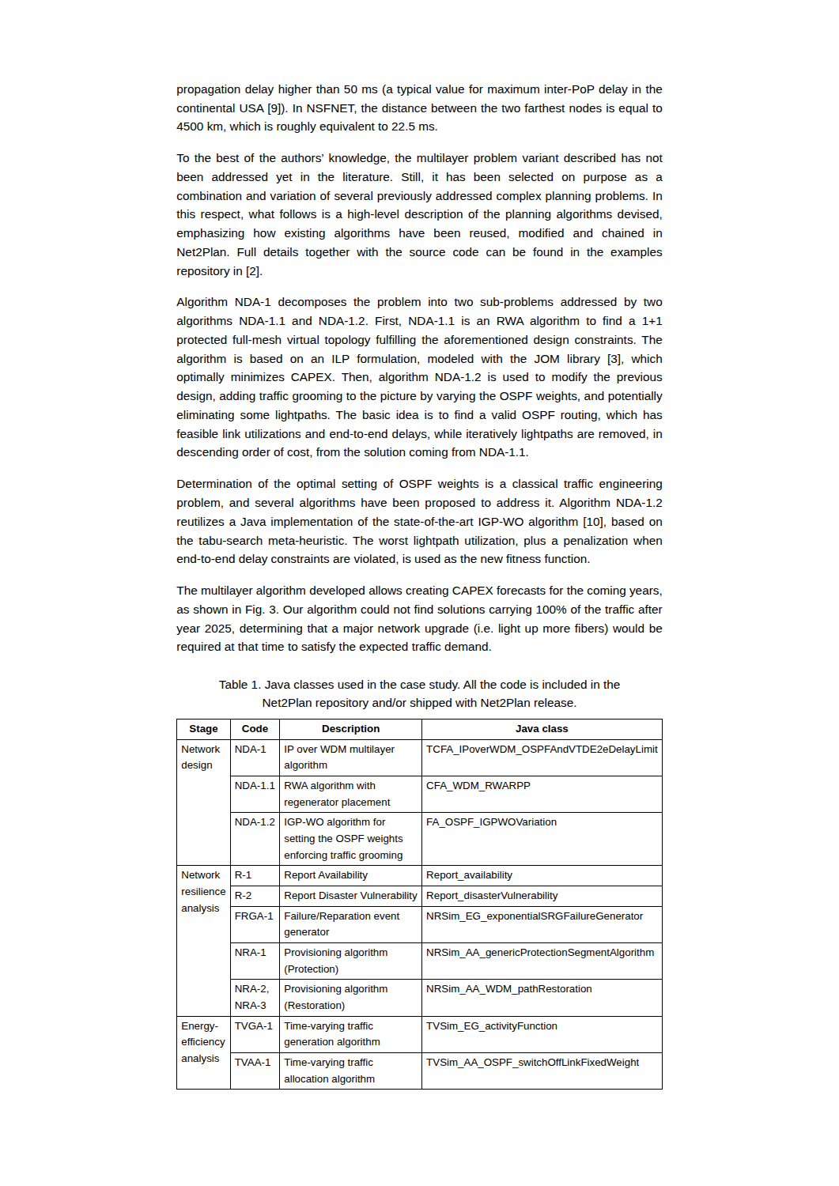propagation delay higher than 50 ms (a typical value for maximum inter-PoP delay in the continental USA [9]). In NSFNET, the distance between the two farthest nodes is equal to 4500 km, which is roughly equivalent to 22.5 ms.
To the best of the authors’ knowledge, the multilayer problem variant described has not been addressed yet in the literature. Still, it has been selected on purpose as a combination and variation of several previously addressed complex planning problems. In this respect, what follows is a high-level description of the planning algorithms devised, emphasizing how existing algorithms have been reused, modified and chained in Net2Plan. Full details together with the source code can be found in the examples repository in [2].
Algorithm NDA-1 decomposes the problem into two sub-problems addressed by two algorithms NDA-1.1 and NDA-1.2. First, NDA-1.1 is an RWA algorithm to find a 1+1 protected full-mesh virtual topology fulfilling the aforementioned design constraints. The algorithm is based on an ILP formulation, modeled with the JOM library [3], which optimally minimizes CAPEX. Then, algorithm NDA-1.2 is used to modify the previous design, adding traffic grooming to the picture by varying the OSPF weights, and potentially eliminating some lightpaths. The basic idea is to find a valid OSPF routing, which has feasible link utilizations and end-to-end delays, while iteratively lightpaths are removed, in descending order of cost, from the solution coming from NDA-1.1.
Determination of the optimal setting of OSPF weights is a classical traffic engineering problem, and several algorithms have been proposed to address it. Algorithm NDA-1.2 reutilizes a Java implementation of the state-of-the-art IGP-WO algorithm [10], based on the tabu-search meta-heuristic. The worst lightpath utilization, plus a penalization when end-to-end delay constraints are violated, is used as the new fitness function.
The multilayer algorithm developed allows creating CAPEX forecasts for the coming years, as shown in Fig. 3. Our algorithm could not find solutions carrying 100% of the traffic after year 2025, determining that a major network upgrade (i.e. light up more fibers) would be required at that time to satisfy the expected traffic demand.
Table 1. Java classes used in the case study. All the code is included in the Net2Plan repository and/or shipped with Net2Plan release.
| Stage | Code | Description | Java class |
| --- | --- | --- | --- |
| Network design | NDA-1 | IP over WDM multilayer algorithm | TCFA_IPoverWDM_OSPFAndVTDE2eDelayLimit |
| NDA-1.1 | RWA algorithm with regenerator placement | CFA_WDM_RWARPP |
| NDA-1.2 | IGP-WO algorithm for setting the OSPF weights enforcing traffic grooming | FA_OSPF_IGPWOVariation |
| Network resilience analysis | R-1 | Report Availability | Report_availability |
| R-2 | Report Disaster Vulnerability | Report_disasterVulnerability |
| FRGA-1 | Failure/Reparation event generator | NRSim_EG_exponentialSRGFailureGenerator |
| NRA-1 | Provisioning algorithm (Protection) | NRSim_AA_genericProtectionSegmentAlgorithm |
| NRA-2, NRA-3 | Provisioning algorithm (Restoration) | NRSim_AA_WDM_pathRestoration |
| Energy-efficiency analysis | TVGA-1 | Time-varying traffic generation algorithm | TVSim_EG_activityFunction |
| TVAA-1 | Time-varying traffic allocation algorithm | TVSim_AA_OSPF_switchOffLinkFixedWeight |